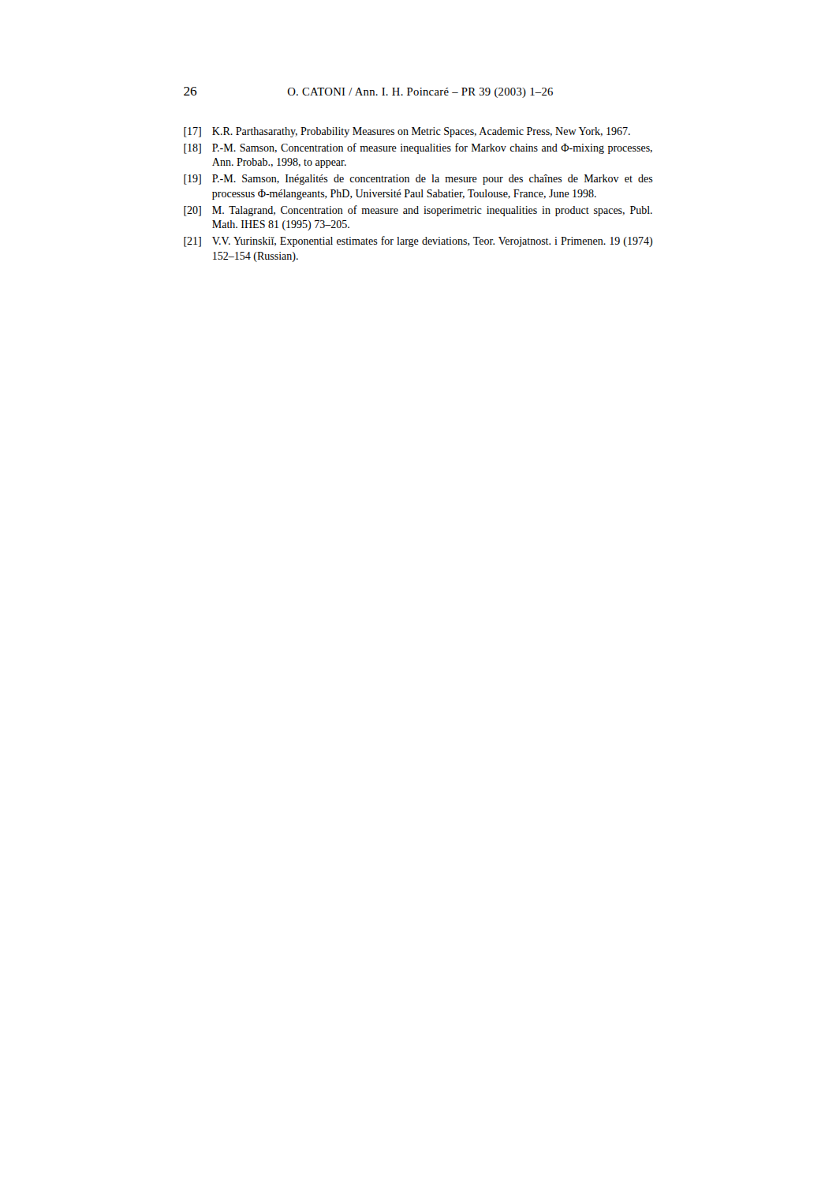26 O. CATONI / Ann. I. H. Poincaré – PR 39 (2003) 1–26
[17] K.R. Parthasarathy, Probability Measures on Metric Spaces, Academic Press, New York, 1967.
[18] P.-M. Samson, Concentration of measure inequalities for Markov chains and Φ-mixing processes, Ann. Probab., 1998, to appear.
[19] P.-M. Samson, Inégalités de concentration de la mesure pour des chaînes de Markov et des processus Φ-mélangeants, PhD, Université Paul Sabatier, Toulouse, France, June 1998.
[20] M. Talagrand, Concentration of measure and isoperimetric inequalities in product spaces, Publ. Math. IHES 81 (1995) 73–205.
[21] V.V. Yurinskiĭ, Exponential estimates for large deviations, Teor. Verojatnost. i Primenen. 19 (1974) 152–154 (Russian).